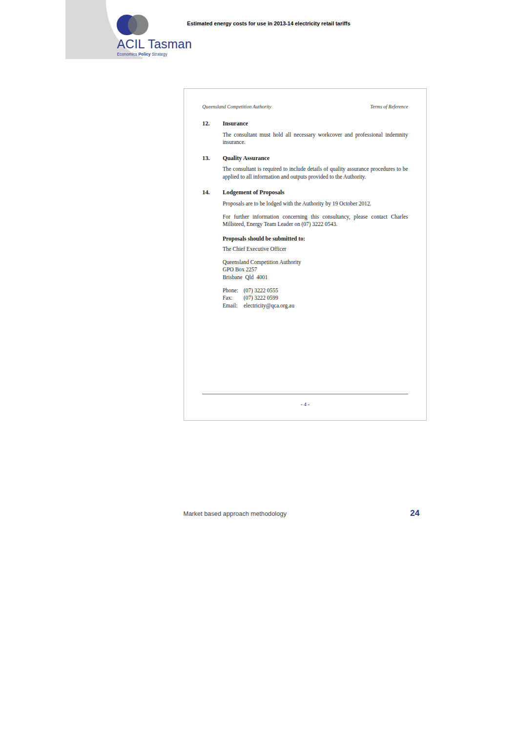ACIL Tasman
Economics Policy Strategy
Estimated energy costs for use in 2013-14 electricity retail tariffs
Queensland Competition Authority Terms of Reference
12.
Insurance
The consultant must hold all necessary workcover and professional indemnity insurance.
13.
Quality Assurance
The consultant is required to include details of quality assurance procedures to be applied to all information and outputs provided to the Authority.
14.
Lodgement of Proposals
Proposals are to be lodged with the Authority by 19 October 2012.
For further information concerning this consultancy, please contact Charles Millsteed, Energy Team Leader on (07) 3222 0543.
Proposals should be submitted to:
The Chief Executive Officer
Queensland Competition Authority
GPO Box 2257
Brisbane Qld 4001
| Phone: | (07) 3222 0555 |
| Fax: | (07) 3222 0599 |
| Email: | electricity@qca.org.au |
- 4 -
Market based approach methodology
24